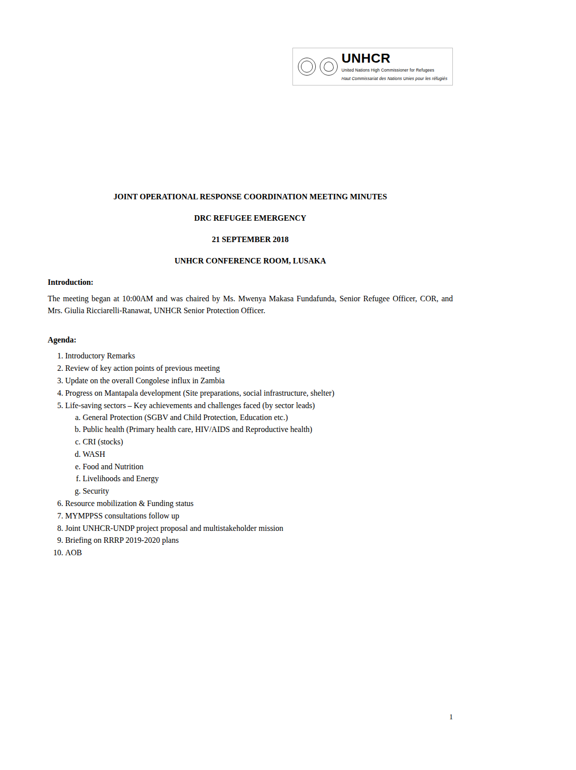UNHCR
United Nations High Commissioner for Refugees
Haut Commissariat des Nations Unies pour les réfugiés
JOINT OPERATIONAL RESPONSE COORDINATION MEETING MINUTES DRC REFUGEE EMERGENCY 21 SEPTEMBER 2018 UNHCR CONFERENCE ROOM, LUSAKA
Introduction:
The meeting began at 10:00AM and was chaired by Ms. Mwenya Makasa Fundafunda, Senior Refugee Officer, COR, and Mrs. Giulia Ricciarelli-Ranawat, UNHCR Senior Protection Officer.
Agenda:
Introductory Remarks
Review of key action points of previous meeting
Update on the overall Congolese influx in Zambia
Progress on Mantapala development (Site preparations, social infrastructure, shelter)
Life-saving sectors – Key achievements and challenges faced (by sector leads)
General Protection (SGBV and Child Protection, Education etc.)
Public health (Primary health care, HIV/AIDS and Reproductive health)
CRI (stocks)
WASH
Food and Nutrition
Livelihoods and Energy
Security
Resource mobilization & Funding status
MYMPPSS consultations follow up
Joint UNHCR-UNDP project proposal and multistakeholder mission
Briefing on RRRP 2019-2020 plans
AOB
1